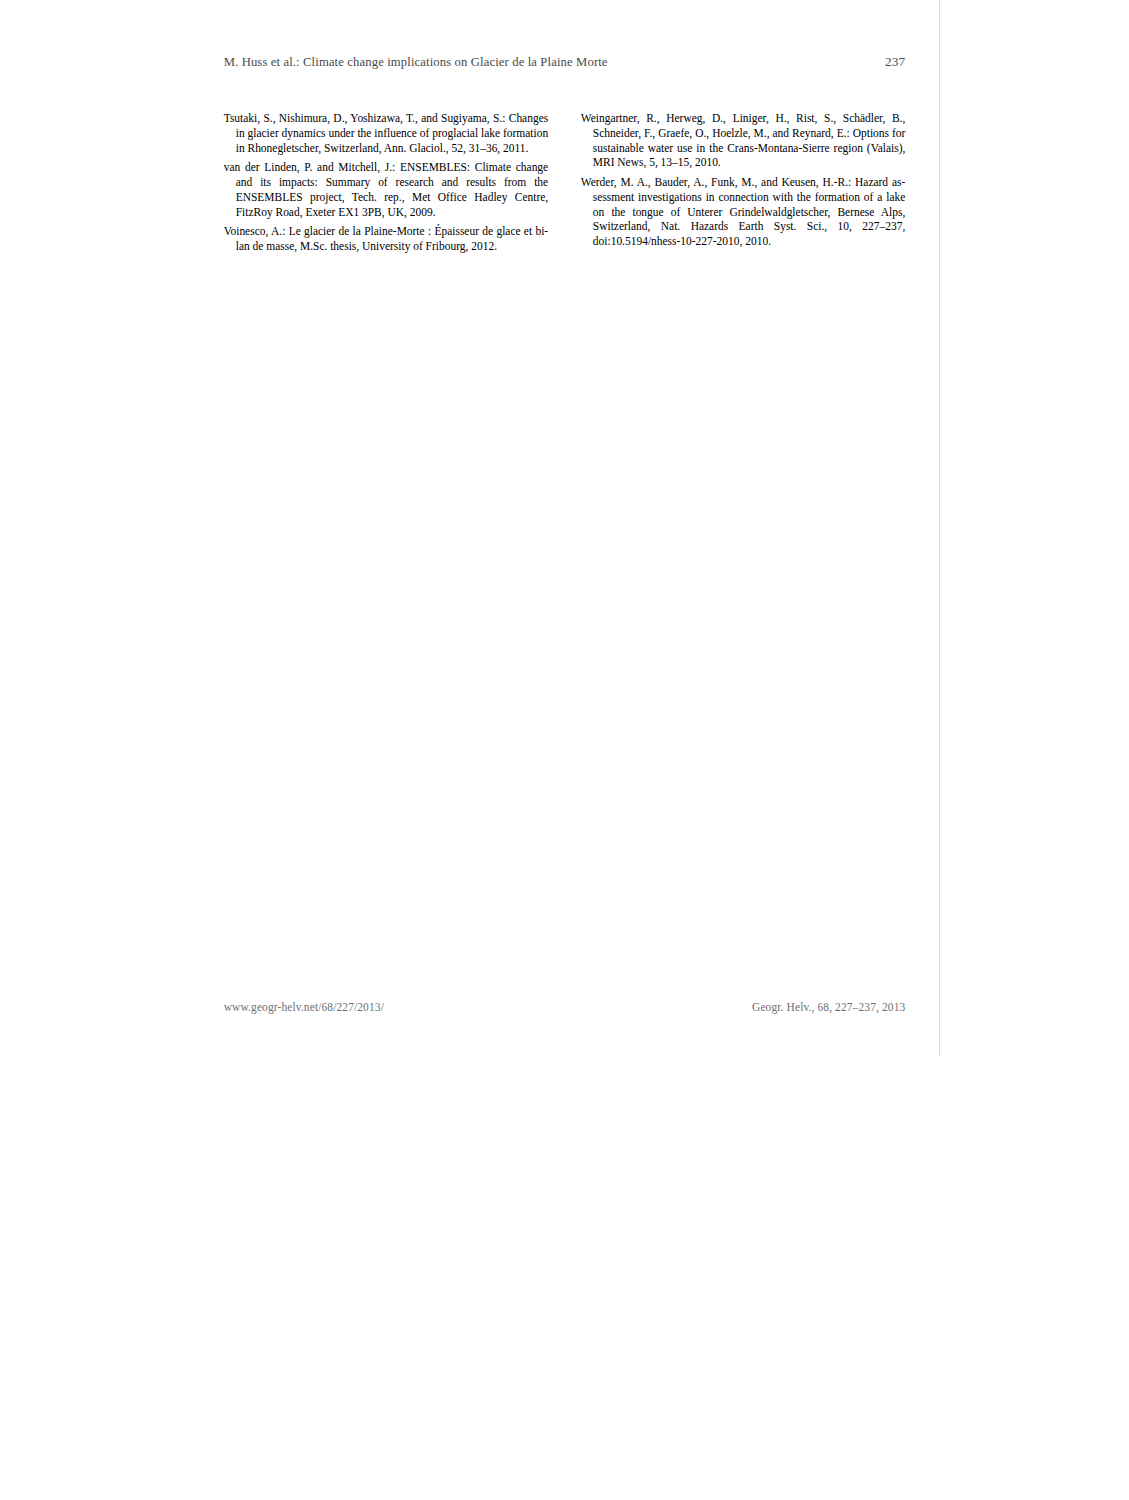M. Huss et al.: Climate change implications on Glacier de la Plaine Morte
237
Tsutaki, S., Nishimura, D., Yoshizawa, T., and Sugiyama, S.: Changes in glacier dynamics under the influence of proglacial lake formation in Rhonegletscher, Switzerland, Ann. Glaciol., 52, 31–36, 2011.
van der Linden, P. and Mitchell, J.: ENSEMBLES: Climate change and its impacts: Summary of research and results from the ENSEMBLES project, Tech. rep., Met Office Hadley Centre, FitzRoy Road, Exeter EX1 3PB, UK, 2009.
Voinesco, A.: Le glacier de la Plaine-Morte : Épaisseur de glace et bilan de masse, M.Sc. thesis, University of Fribourg, 2012.
Weingartner, R., Herweg, D., Liniger, H., Rist, S., Schädler, B., Schneider, F., Graefe, O., Hoelzle, M., and Reynard, E.: Options for sustainable water use in the Crans-Montana-Sierre region (Valais), MRI News, 5, 13–15, 2010.
Werder, M. A., Bauder, A., Funk, M., and Keusen, H.-R.: Hazard assessment investigations in connection with the formation of a lake on the tongue of Unterer Grindelwaldgletscher, Bernese Alps, Switzerland, Nat. Hazards Earth Syst. Sci., 10, 227–237, doi:10.5194/nhess-10-227-2010, 2010.
www.geogr-helv.net/68/227/2013/
Geogr. Helv., 68, 227–237, 2013